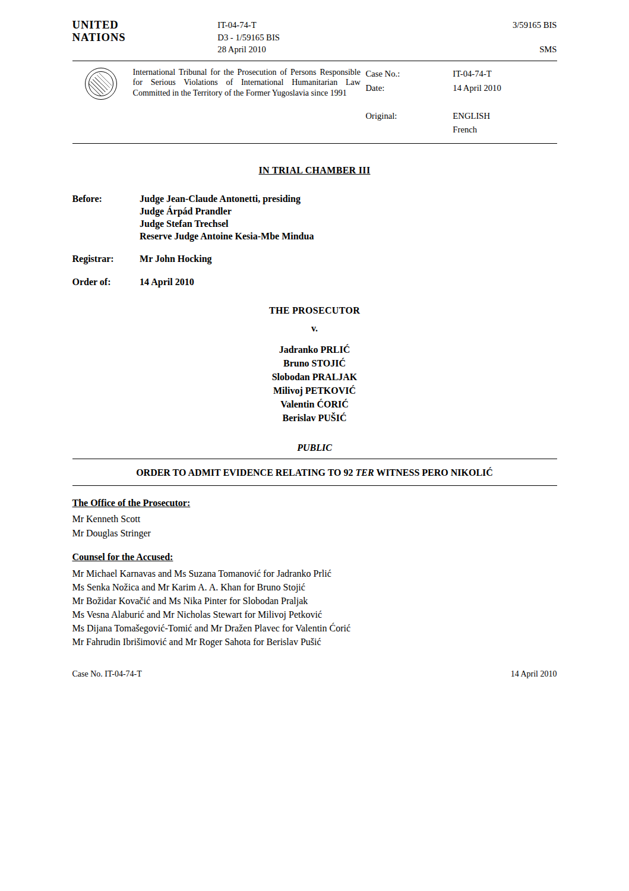UNITED
NATIONS
IT-04-74-T
D3 - 1/59165 BIS
28 April 2010
3/59165 BIS
SMS
| | International Tribunal for the Prosecution of Persons Responsible for Serious Violations of International Humanitarian Law Committed in the Territory of the Former Yugoslavia since 1991 | Case No.: Date: Original: | IT-04-74-T 14 April 2010 ENGLISH French |
IN TRIAL CHAMBER III
| Before: | Judge Jean-Claude Antonetti, presiding Judge Árpád Prandler Judge Stefan Trechsel Reserve Judge Antoine Kesia-Mbe Mindua |
| Registrar: | Mr John Hocking |
| Order of: | 14 April 2010 |
THE PROSECUTOR
v.
Jadranko PRLIĆ
Bruno STOJIĆ
Slobodan PRALJAK
Milivoj PETKOVIĆ
Valentin ĆORIĆ
Berislav PUŠIĆ
PUBLIC
ORDER TO ADMIT EVIDENCE RELATING TO 92 TER WITNESS PERO NIKOLIĆ
The Office of the Prosecutor:
Mr Kenneth Scott
Mr Douglas Stringer
Counsel for the Accused:
Mr Michael Karnavas and Ms Suzana Tomanović for Jadranko Prlić
Ms Senka Nožica and Mr Karim A. A. Khan for Bruno Stojić
Mr Božidar Kovačić and Ms Nika Pinter for Slobodan Praljak
Ms Vesna Alaburić and Mr Nicholas Stewart for Milivoj Petković
Ms Dijana Tomašegović-Tomić and Mr Dražen Plavec for Valentin Ćorić
Mr Fahrudin Ibrišimović and Mr Roger Sahota for Berislav Pušić
Case No. IT-04-74-T
14 April 2010